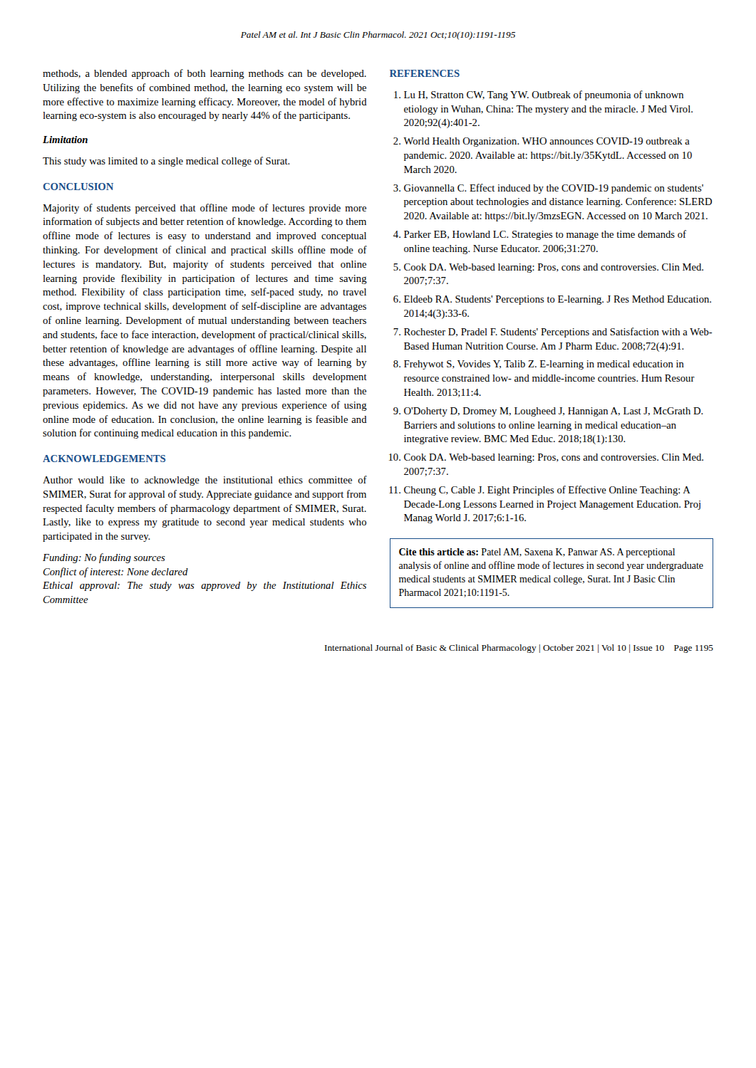Patel AM et al. Int J Basic Clin Pharmacol. 2021 Oct;10(10):1191-1195
methods, a blended approach of both learning methods can be developed. Utilizing the benefits of combined method, the learning eco system will be more effective to maximize learning efficacy. Moreover, the model of hybrid learning eco-system is also encouraged by nearly 44% of the participants.
Limitation
This study was limited to a single medical college of Surat.
Conclusion
Majority of students perceived that offline mode of lectures provide more information of subjects and better retention of knowledge. According to them offline mode of lectures is easy to understand and improved conceptual thinking. For development of clinical and practical skills offline mode of lectures is mandatory. But, majority of students perceived that online learning provide flexibility in participation of lectures and time saving method. Flexibility of class participation time, self-paced study, no travel cost, improve technical skills, development of self-discipline are advantages of online learning. Development of mutual understanding between teachers and students, face to face interaction, development of practical/clinical skills, better retention of knowledge are advantages of offline learning. Despite all these advantages, offline learning is still more active way of learning by means of knowledge, understanding, interpersonal skills development parameters. However, The COVID-19 pandemic has lasted more than the previous epidemics. As we did not have any previous experience of using online mode of education. In conclusion, the online learning is feasible and solution for continuing medical education in this pandemic.
Acknowledgements
Author would like to acknowledge the institutional ethics committee of SMIMER, Surat for approval of study. Appreciate guidance and support from respected faculty members of pharmacology department of SMIMER, Surat. Lastly, like to express my gratitude to second year medical students who participated in the survey.
Funding: No funding sources
Conflict of interest: None declared
Ethical approval: The study was approved by the Institutional Ethics Committee
References
Lu H, Stratton CW, Tang YW. Outbreak of pneumonia of unknown etiology in Wuhan, China: The mystery and the miracle. J Med Virol. 2020;92(4):401-2.
World Health Organization. WHO announces COVID-19 outbreak a pandemic. 2020. Available at: https://bit.ly/35KytdL. Accessed on 10 March 2020.
Giovannella C. Effect induced by the COVID-19 pandemic on students' perception about technologies and distance learning. Conference: SLERD 2020. Available at: https://bit.ly/3mzsEGN. Accessed on 10 March 2021.
Parker EB, Howland LC. Strategies to manage the time demands of online teaching. Nurse Educator. 2006;31:270.
Cook DA. Web-based learning: Pros, cons and controversies. Clin Med. 2007;7:37.
Eldeeb RA. Students' Perceptions to E-learning. J Res Method Education. 2014;4(3):33-6.
Rochester D, Pradel F. Students' Perceptions and Satisfaction with a Web-Based Human Nutrition Course. Am J Pharm Educ. 2008;72(4):91.
Frehywot S, Vovides Y, Talib Z. E-learning in medical education in resource constrained low- and middle-income countries. Hum Resour Health. 2013;11:4.
O'Doherty D, Dromey M, Lougheed J, Hannigan A, Last J, McGrath D. Barriers and solutions to online learning in medical education–an integrative review. BMC Med Educ. 2018;18(1):130.
Cook DA. Web-based learning: Pros, cons and controversies. Clin Med. 2007;7:37.
Cheung C, Cable J. Eight Principles of Effective Online Teaching: A Decade-Long Lessons Learned in Project Management Education. Proj Manag World J. 2017;6:1-16.
Cite this article as: Patel AM, Saxena K, Panwar AS. A perceptional analysis of online and offline mode of lectures in second year undergraduate medical students at SMIMER medical college, Surat. Int J Basic Clin Pharmacol 2021;10:1191-5.
International Journal of Basic & Clinical Pharmacology | October 2021 | Vol 10 | Issue 10 Page 1195